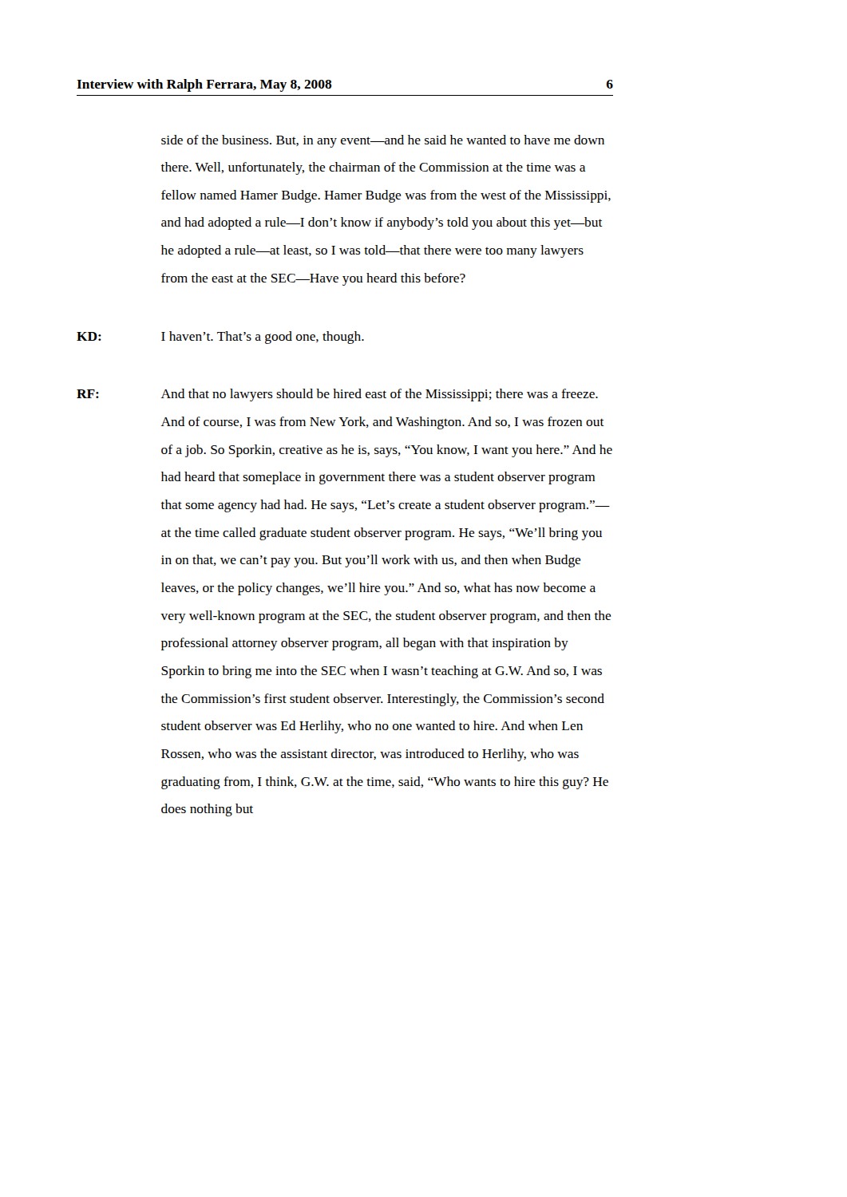Interview with Ralph Ferrara, May 8, 2008 6
side of the business. But, in any event—and he said he wanted to have me down there. Well, unfortunately, the chairman of the Commission at the time was a fellow named Hamer Budge. Hamer Budge was from the west of the Mississippi, and had adopted a rule—I don’t know if anybody’s told you about this yet—but he adopted a rule—at least, so I was told—that there were too many lawyers from the east at the SEC—Have you heard this before?
KD:
I haven’t. That’s a good one, though.
RF:
And that no lawyers should be hired east of the Mississippi; there was a freeze. And of course, I was from New York, and Washington. And so, I was frozen out of a job. So Sporkin, creative as he is, says, “You know, I want you here.” And he had heard that someplace in government there was a student observer program that some agency had had. He says, “Let’s create a student observer program.”—at the time called graduate student observer program. He says, “We’ll bring you in on that, we can’t pay you. But you’ll work with us, and then when Budge leaves, or the policy changes, we’ll hire you.” And so, what has now become a very well-known program at the SEC, the student observer program, and then the professional attorney observer program, all began with that inspiration by Sporkin to bring me into the SEC when I wasn’t teaching at G.W. And so, I was the Commission’s first student observer. Interestingly, the Commission’s second student observer was Ed Herlihy, who no one wanted to hire. And when Len Rossen, who was the assistant director, was introduced to Herlihy, who was graduating from, I think, G.W. at the time, said, “Who wants to hire this guy? He does nothing but